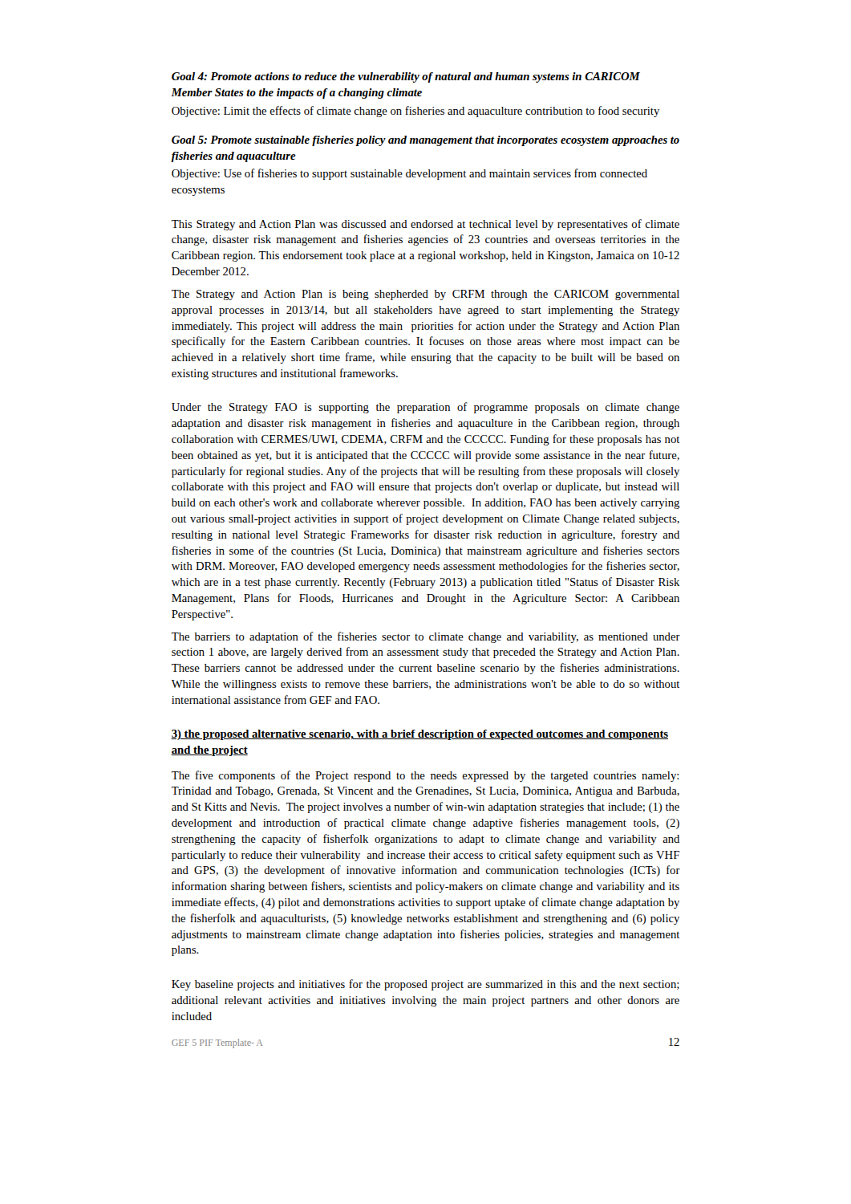Goal 4: Promote actions to reduce the vulnerability of natural and human systems in CARICOM Member States to the impacts of a changing climate
Objective: Limit the effects of climate change on fisheries and aquaculture contribution to food security
Goal 5: Promote sustainable fisheries policy and management that incorporates ecosystem approaches to fisheries and aquaculture
Objective: Use of fisheries to support sustainable development and maintain services from connected ecosystems
This Strategy and Action Plan was discussed and endorsed at technical level by representatives of climate change, disaster risk management and fisheries agencies of 23 countries and overseas territories in the Caribbean region. This endorsement took place at a regional workshop, held in Kingston, Jamaica on 10-12 December 2012.
The Strategy and Action Plan is being shepherded by CRFM through the CARICOM governmental approval processes in 2013/14, but all stakeholders have agreed to start implementing the Strategy immediately. This project will address the main priorities for action under the Strategy and Action Plan specifically for the Eastern Caribbean countries. It focuses on those areas where most impact can be achieved in a relatively short time frame, while ensuring that the capacity to be built will be based on existing structures and institutional frameworks.
Under the Strategy FAO is supporting the preparation of programme proposals on climate change adaptation and disaster risk management in fisheries and aquaculture in the Caribbean region, through collaboration with CERMES/UWI, CDEMA, CRFM and the CCCCC. Funding for these proposals has not been obtained as yet, but it is anticipated that the CCCCC will provide some assistance in the near future, particularly for regional studies. Any of the projects that will be resulting from these proposals will closely collaborate with this project and FAO will ensure that projects don't overlap or duplicate, but instead will build on each other's work and collaborate wherever possible. In addition, FAO has been actively carrying out various small-project activities in support of project development on Climate Change related subjects, resulting in national level Strategic Frameworks for disaster risk reduction in agriculture, forestry and fisheries in some of the countries (St Lucia, Dominica) that mainstream agriculture and fisheries sectors with DRM. Moreover, FAO developed emergency needs assessment methodologies for the fisheries sector, which are in a test phase currently. Recently (February 2013) a publication titled "Status of Disaster Risk Management, Plans for Floods, Hurricanes and Drought in the Agriculture Sector: A Caribbean Perspective".
The barriers to adaptation of the fisheries sector to climate change and variability, as mentioned under section 1 above, are largely derived from an assessment study that preceded the Strategy and Action Plan. These barriers cannot be addressed under the current baseline scenario by the fisheries administrations. While the willingness exists to remove these barriers, the administrations won't be able to do so without international assistance from GEF and FAO.
3) the proposed alternative scenario, with a brief description of expected outcomes and components and the project
The five components of the Project respond to the needs expressed by the targeted countries namely: Trinidad and Tobago, Grenada, St Vincent and the Grenadines, St Lucia, Dominica, Antigua and Barbuda, and St Kitts and Nevis. The project involves a number of win-win adaptation strategies that include; (1) the development and introduction of practical climate change adaptive fisheries management tools, (2) strengthening the capacity of fisherfolk organizations to adapt to climate change and variability and particularly to reduce their vulnerability and increase their access to critical safety equipment such as VHF and GPS, (3) the development of innovative information and communication technologies (ICTs) for information sharing between fishers, scientists and policy-makers on climate change and variability and its immediate effects, (4) pilot and demonstrations activities to support uptake of climate change adaptation by the fisherfolk and aquaculturists, (5) knowledge networks establishment and strengthening and (6) policy adjustments to mainstream climate change adaptation into fisheries policies, strategies and management plans.
Key baseline projects and initiatives for the proposed project are summarized in this and the next section; additional relevant activities and initiatives involving the main project partners and other donors are included
GEF 5 PIF Template- A 12